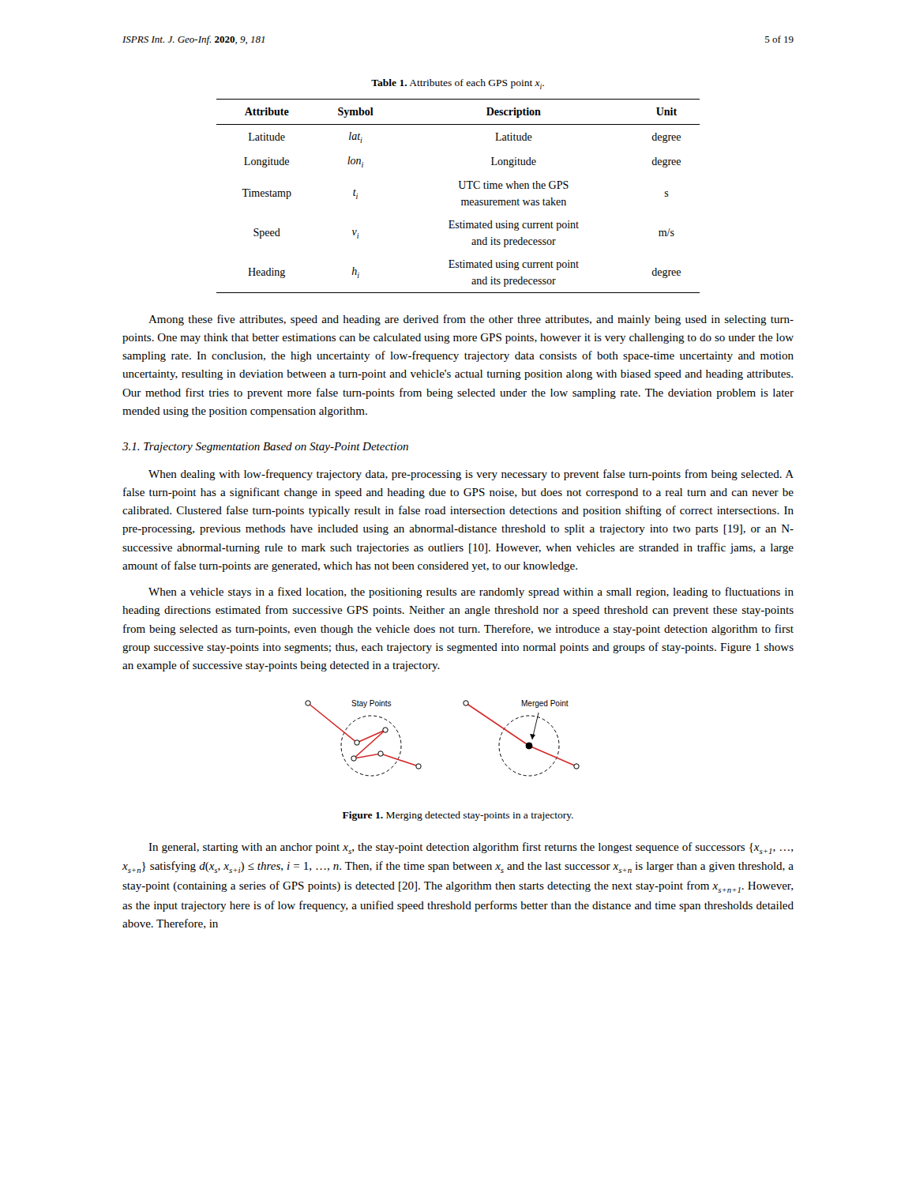ISPRS Int. J. Geo-Inf. 2020, 9, 181 5 of 19
Table 1. Attributes of each GPS point xi.
| Attribute | Symbol | Description | Unit |
| --- | --- | --- | --- |
| Latitude | lat i | Latitude | degree |
| Longitude | lon i | Longitude | degree |
| Timestamp | t i | UTC time when the GPS measurement was taken | s |
| Speed | v i | Estimated using current point and its predecessor | m/s |
| Heading | h i | Estimated using current point and its predecessor | degree |
Among these five attributes, speed and heading are derived from the other three attributes, and mainly being used in selecting turn-points. One may think that better estimations can be calculated using more GPS points, however it is very challenging to do so under the low sampling rate. In conclusion, the high uncertainty of low-frequency trajectory data consists of both space-time uncertainty and motion uncertainty, resulting in deviation between a turn-point and vehicle's actual turning position along with biased speed and heading attributes. Our method first tries to prevent more false turn-points from being selected under the low sampling rate. The deviation problem is later mended using the position compensation algorithm.
3.1. Trajectory Segmentation Based on Stay-Point Detection
When dealing with low-frequency trajectory data, pre-processing is very necessary to prevent false turn-points from being selected. A false turn-point has a significant change in speed and heading due to GPS noise, but does not correspond to a real turn and can never be calibrated. Clustered false turn-points typically result in false road intersection detections and position shifting of correct intersections. In pre-processing, previous methods have included using an abnormal-distance threshold to split a trajectory into two parts [19], or an N-successive abnormal-turning rule to mark such trajectories as outliers [10]. However, when vehicles are stranded in traffic jams, a large amount of false turn-points are generated, which has not been considered yet, to our knowledge.
When a vehicle stays in a fixed location, the positioning results are randomly spread within a small region, leading to fluctuations in heading directions estimated from successive GPS points. Neither an angle threshold nor a speed threshold can prevent these stay-points from being selected as turn-points, even though the vehicle does not turn. Therefore, we introduce a stay-point detection algorithm to first group successive stay-points into segments; thus, each trajectory is segmented into normal points and groups of stay-points. Figure 1 shows an example of successive stay-points being detected in a trajectory.
Stay Points Merged Point
Figure 1. Merging detected stay-points in a trajectory.
In general, starting with an anchor point xs, the stay-point detection algorithm first returns the longest sequence of successors {xs+1, …, xs+n} satisfying d(xs, xs+i) ≤ thres, i = 1, …, n. Then, if the time span between xs and the last successor xs+n is larger than a given threshold, a stay-point (containing a series of GPS points) is detected [20]. The algorithm then starts detecting the next stay-point from xs+n+1. However, as the input trajectory here is of low frequency, a unified speed threshold performs better than the distance and time span thresholds detailed above. Therefore, in